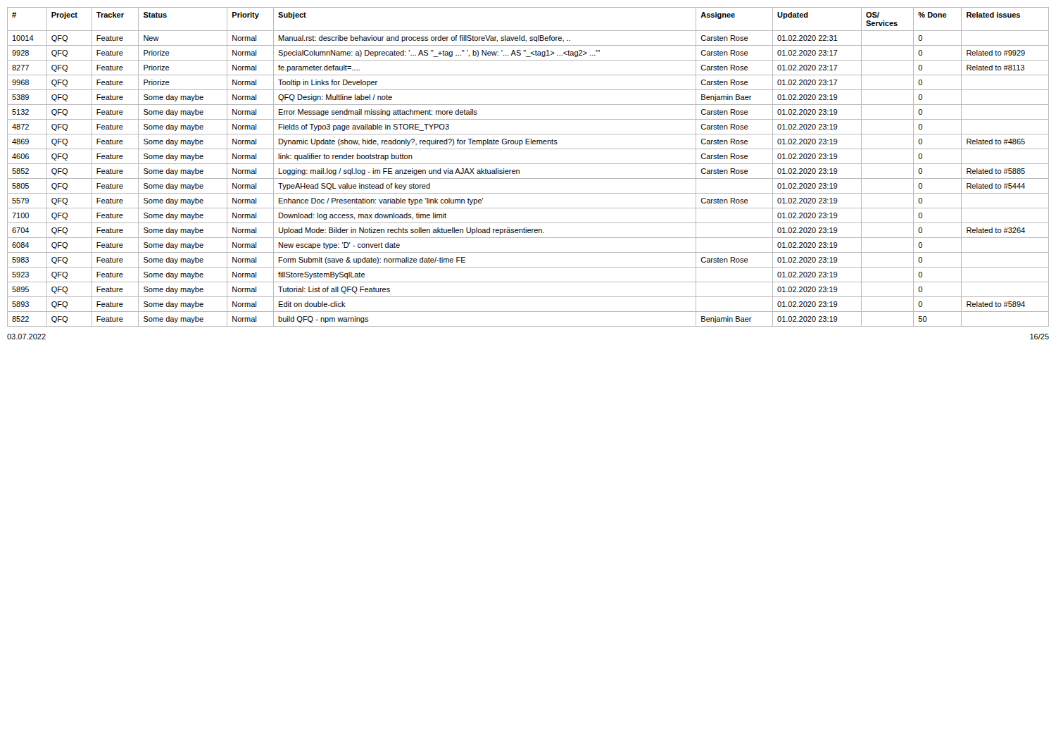| # | Project | Tracker | Status | Priority | Subject | Assignee | Updated | OS/ Services | % Done | Related issues |
| --- | --- | --- | --- | --- | --- | --- | --- | --- | --- | --- |
| 10014 | QFQ | Feature | New | Normal | Manual.rst: describe behaviour and process order of fillStoreVar, slaveId, sqlBefore, .. | Carsten Rose | 01.02.2020 22:31 | | 0 | |
| 9928 | QFQ | Feature | Priorize | Normal | SpecialColumnName: a) Deprecated: '... AS "_+tag ..." ', b) New: '... AS "_<tag1> ...<tag2> ..."' | Carsten Rose | 01.02.2020 23:17 | | 0 | Related to #9929 |
| 8277 | QFQ | Feature | Priorize | Normal | fe.parameter.default=.... | Carsten Rose | 01.02.2020 23:17 | | 0 | Related to #8113 |
| 9968 | QFQ | Feature | Priorize | Normal | Tooltip in Links for Developer | Carsten Rose | 01.02.2020 23:17 | | 0 | |
| 5389 | QFQ | Feature | Some day maybe | Normal | QFQ Design: Multline label / note | Benjamin Baer | 01.02.2020 23:19 | | 0 | |
| 5132 | QFQ | Feature | Some day maybe | Normal | Error Message sendmail missing attachment: more details | Carsten Rose | 01.02.2020 23:19 | | 0 | |
| 4872 | QFQ | Feature | Some day maybe | Normal | Fields of Typo3 page available in STORE_TYPO3 | Carsten Rose | 01.02.2020 23:19 | | 0 | |
| 4869 | QFQ | Feature | Some day maybe | Normal | Dynamic Update (show, hide, readonly?, required?) for Template Group Elements | Carsten Rose | 01.02.2020 23:19 | | 0 | Related to #4865 |
| 4606 | QFQ | Feature | Some day maybe | Normal | link: qualifier to render bootstrap button | Carsten Rose | 01.02.2020 23:19 | | 0 | |
| 5852 | QFQ | Feature | Some day maybe | Normal | Logging: mail.log / sql.log - im FE anzeigen und via AJAX aktualisieren | Carsten Rose | 01.02.2020 23:19 | | 0 | Related to #5885 |
| 5805 | QFQ | Feature | Some day maybe | Normal | TypeAHead SQL value instead of key stored | | 01.02.2020 23:19 | | 0 | Related to #5444 |
| 5579 | QFQ | Feature | Some day maybe | Normal | Enhance Doc / Presentation: variable type 'link column type' | Carsten Rose | 01.02.2020 23:19 | | 0 | |
| 7100 | QFQ | Feature | Some day maybe | Normal | Download: log access, max downloads, time limit | | 01.02.2020 23:19 | | 0 | |
| 6704 | QFQ | Feature | Some day maybe | Normal | Upload Mode: Bilder in Notizen rechts sollen aktuellen Upload repräsentieren. | | 01.02.2020 23:19 | | 0 | Related to #3264 |
| 6084 | QFQ | Feature | Some day maybe | Normal | New escape type: 'D' - convert date | | 01.02.2020 23:19 | | 0 | |
| 5983 | QFQ | Feature | Some day maybe | Normal | Form Submit (save & update): normalize date/-time FE | Carsten Rose | 01.02.2020 23:19 | | 0 | |
| 5923 | QFQ | Feature | Some day maybe | Normal | fillStoreSystemBySqlLate | | 01.02.2020 23:19 | | 0 | |
| 5895 | QFQ | Feature | Some day maybe | Normal | Tutorial: List of all QFQ Features | | 01.02.2020 23:19 | | 0 | |
| 5893 | QFQ | Feature | Some day maybe | Normal | Edit on double-click | | 01.02.2020 23:19 | | 0 | Related to #5894 |
| 8522 | QFQ | Feature | Some day maybe | Normal | build QFQ - npm warnings | Benjamin Baer | 01.02.2020 23:19 | | 50 | |
03.07.2022 16/25